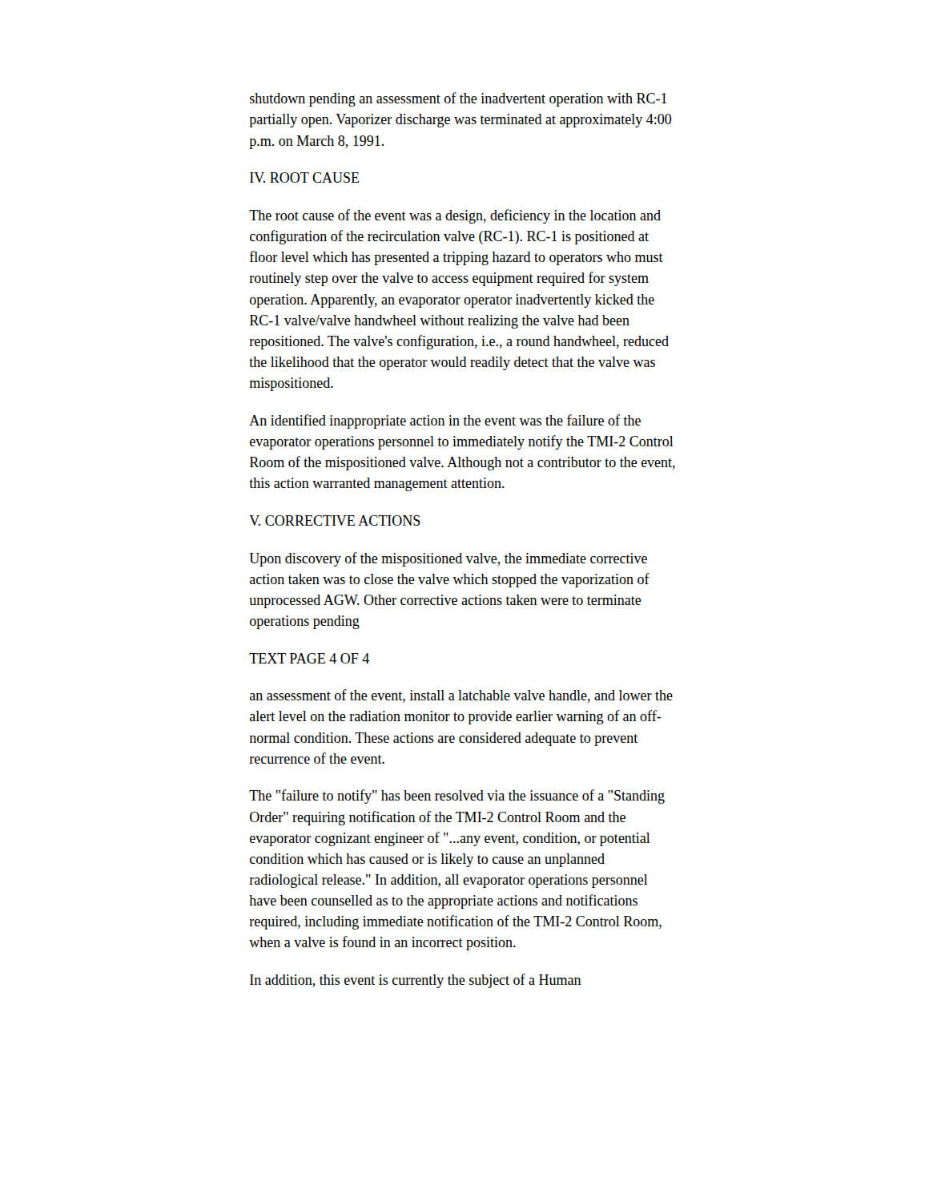shutdown pending an assessment of the inadvertent operation with RC-1 partially open. Vaporizer discharge was terminated at approximately 4:00 p.m. on March 8, 1991.
IV. ROOT CAUSE
The root cause of the event was a design, deficiency in the location and configuration of the recirculation valve (RC-1). RC-1 is positioned at floor level which has presented a tripping hazard to operators who must routinely step over the valve to access equipment required for system operation. Apparently, an evaporator operator inadvertently kicked the RC-1 valve/valve handwheel without realizing the valve had been repositioned. The valve's configuration, i.e., a round handwheel, reduced the likelihood that the operator would readily detect that the valve was mispositioned.
An identified inappropriate action in the event was the failure of the evaporator operations personnel to immediately notify the TMI-2 Control Room of the mispositioned valve. Although not a contributor to the event, this action warranted management attention.
V. CORRECTIVE ACTIONS
Upon discovery of the mispositioned valve, the immediate corrective action taken was to close the valve which stopped the vaporization of unprocessed AGW. Other corrective actions taken were to terminate operations pending
TEXT PAGE 4 OF 4
an assessment of the event, install a latchable valve handle, and lower the alert level on the radiation monitor to provide earlier warning of an off-normal condition. These actions are considered adequate to prevent recurrence of the event.
The "failure to notify" has been resolved via the issuance of a "Standing Order" requiring notification of the TMI-2 Control Room and the evaporator cognizant engineer of "...any event, condition, or potential condition which has caused or is likely to cause an unplanned radiological release." In addition, all evaporator operations personnel have been counselled as to the appropriate actions and notifications required, including immediate notification of the TMI-2 Control Room, when a valve is found in an incorrect position.
In addition, this event is currently the subject of a Human